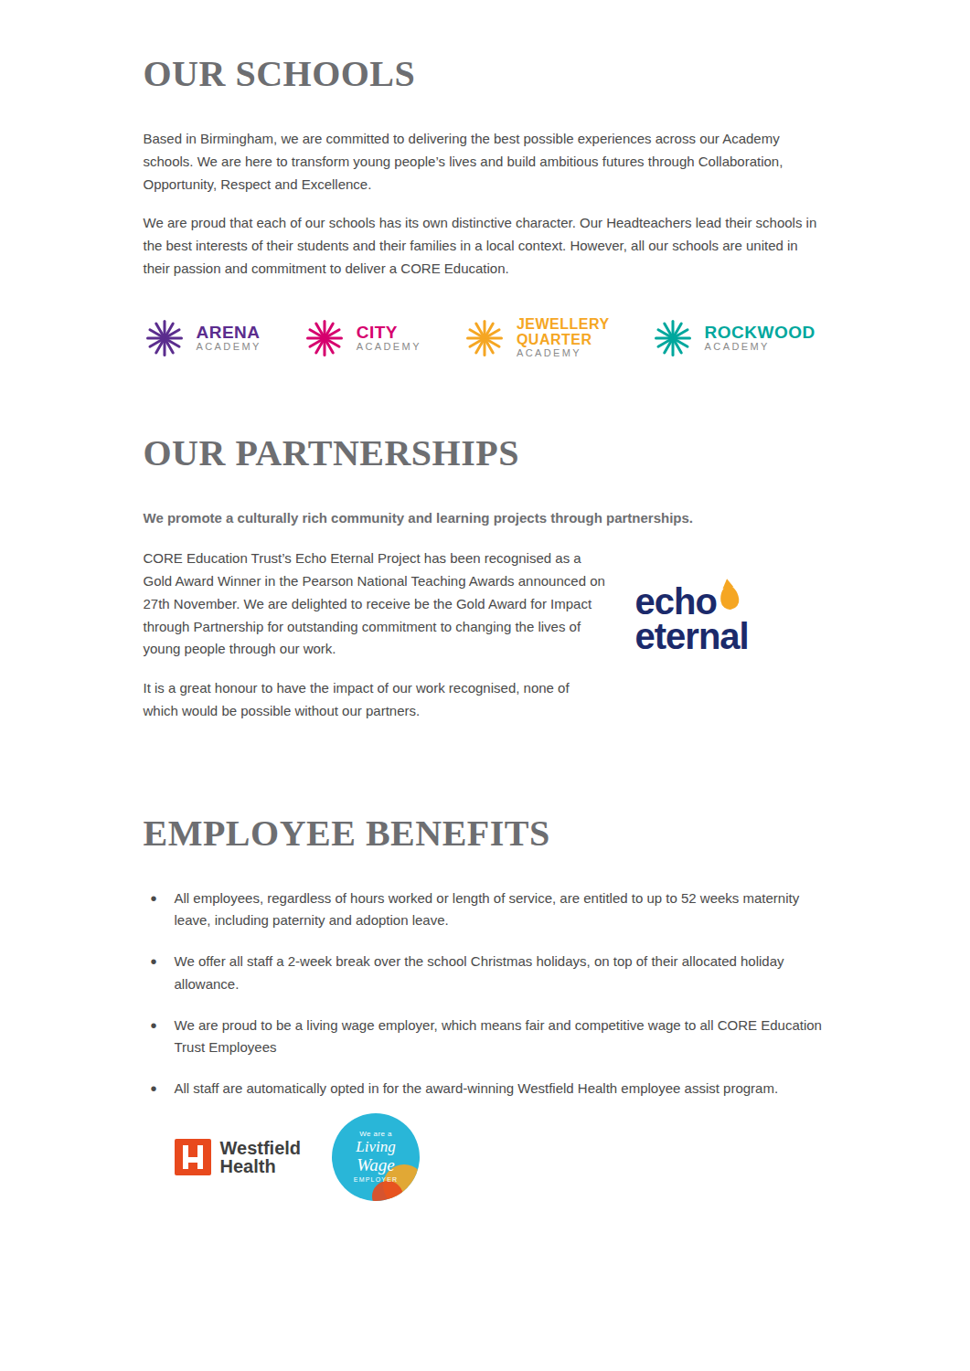Our Schools
Based in Birmingham, we are committed to delivering the best possible experiences across our Academy schools. We are here to transform young people’s lives and build ambitious futures through Collaboration, Opportunity, Respect and Excellence.
We are proud that each of our schools has its own distinctive character. Our Headteachers lead their schools in the best interests of their students and their families in a local context. However, all our schools are united in their passion and commitment to deliver a CORE Education.
Arena Academy
City Academy
Jewellery
Quarter Academy
Rockwood Academy
Our Partnerships
We promote a culturally rich community and learning projects through partnerships.
CORE Education Trust’s Echo Eternal Project has been recognised as a Gold Award Winner in the Pearson National Teaching Awards announced on 27th November. We are delighted to receive be the Gold Award for Impact through Partnership for outstanding commitment to changing the lives of young people through our work.
It is a great honour to have the impact of our work recognised, none of which would be possible without our partners.
echo
eternal
Employee Benefits
All employees, regardless of hours worked or length of service, are entitled to up to 52 weeks maternity leave, including paternity and adoption leave.
We offer all staff a 2-week break over the school Christmas holidays, on top of their allocated holiday allowance.
We are proud to be a living wage employer, which means fair and competitive wage to all CORE Education Trust Employees
All staff are automatically opted in for the award-winning Westfield Health employee assist program.
WestfieldHealth
We are a Living Wage Employer